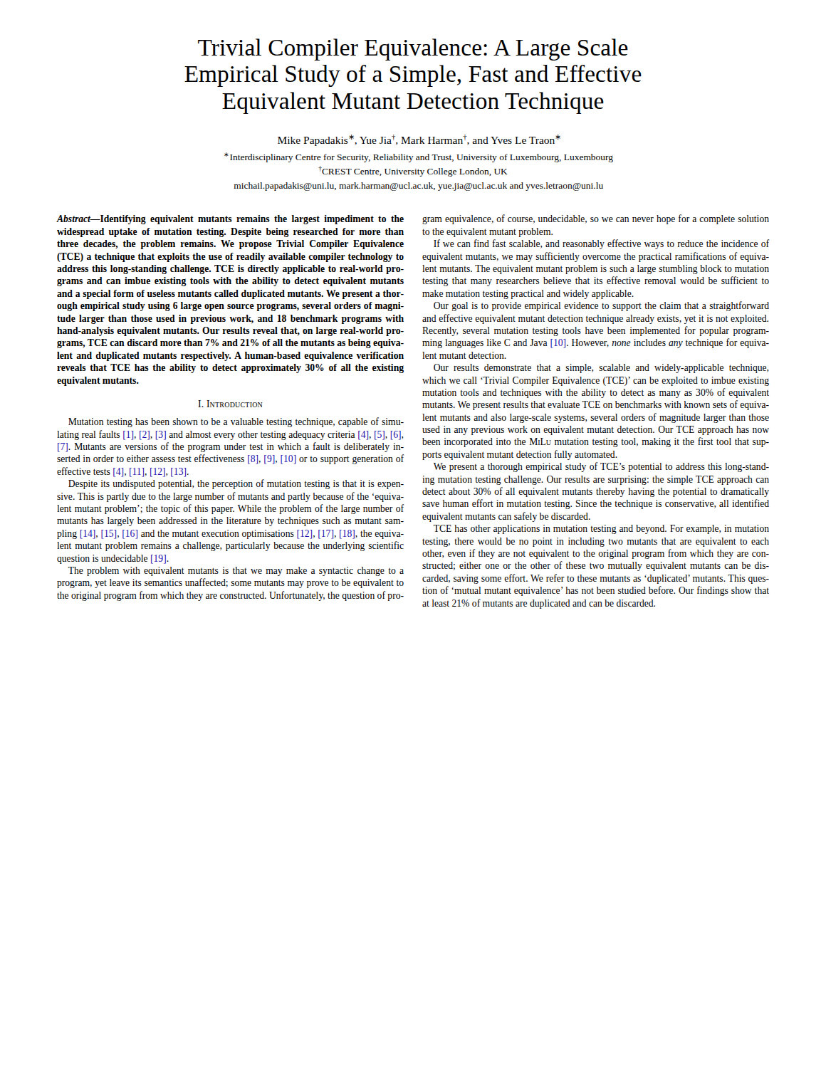Trivial Compiler Equivalence: A Large Scale
Empirical Study of a Simple, Fast and Effective
Equivalent Mutant Detection Technique
Mike Papadakis∗, Yue Jia†, Mark Harman†, and Yves Le Traon∗
∗Interdisciplinary Centre for Security, Reliability and Trust, University of Luxembourg, Luxembourg
†CREST Centre, University College London, UK
michail.papadakis@uni.lu, mark.harman@ucl.ac.uk, yue.jia@ucl.ac.uk and yves.letraon@uni.lu
Abstract—Identifying equivalent mutants remains the largest impediment to the widespread uptake of mutation testing. Despite being researched for more than three decades, the problem remains. We propose Trivial Compiler Equivalence (TCE) a technique that exploits the use of readily available compiler technology to address this long-standing challenge. TCE is directly applicable to real-world programs and can imbue existing tools with the ability to detect equivalent mutants and a special form of useless mutants called duplicated mutants. We present a thorough empirical study using 6 large open source programs, several orders of magnitude larger than those used in previous work, and 18 benchmark programs with hand-analysis equivalent mutants. Our results reveal that, on large real-world programs, TCE can discard more than 7% and 21% of all the mutants as being equivalent and duplicated mutants respectively. A human-based equivalence verification reveals that TCE has the ability to detect approximately 30% of all the existing equivalent mutants.
I. Introduction
Mutation testing has been shown to be a valuable testing technique, capable of simulating real faults [1], [2], [3] and almost every other testing adequacy criteria [4], [5], [6], [7]. Mutants are versions of the program under test in which a fault is deliberately inserted in order to either assess test effectiveness [8], [9], [10] or to support generation of effective tests [4], [11], [12], [13].
Despite its undisputed potential, the perception of mutation testing is that it is expensive. This is partly due to the large number of mutants and partly because of the ‘equivalent mutant problem’; the topic of this paper. While the problem of the large number of mutants has largely been addressed in the literature by techniques such as mutant sampling [14], [15], [16] and the mutant execution optimisations [12], [17], [18], the equivalent mutant problem remains a challenge, particularly because the underlying scientific question is undecidable [19].
The problem with equivalent mutants is that we may make a syntactic change to a program, yet leave its semantics unaffected; some mutants may prove to be equivalent to the original program from which they are constructed. Unfortunately, the question of program equivalence, of course, undecidable, so we can never hope for a complete solution to the equivalent mutant problem.
If we can find fast scalable, and reasonably effective ways to reduce the incidence of equivalent mutants, we may sufficiently overcome the practical ramifications of equivalent mutants. The equivalent mutant problem is such a large stumbling block to mutation testing that many researchers believe that its effective removal would be sufficient to make mutation testing practical and widely applicable.
Our goal is to provide empirical evidence to support the claim that a straightforward and effective equivalent mutant detection technique already exists, yet it is not exploited. Recently, several mutation testing tools have been implemented for popular programming languages like C and Java [10]. However, none includes any technique for equivalent mutant detection.
Our results demonstrate that a simple, scalable and widely-applicable technique, which we call ‘Trivial Compiler Equivalence (TCE)’ can be exploited to imbue existing mutation tools and techniques with the ability to detect as many as 30% of equivalent mutants. We present results that evaluate TCE on benchmarks with known sets of equivalent mutants and also large-scale systems, several orders of magnitude larger than those used in any previous work on equivalent mutant detection. Our TCE approach has now been incorporated into the MiLu mutation testing tool, making it the first tool that supports equivalent mutant detection fully automated.
We present a thorough empirical study of TCE’s potential to address this long-standing mutation testing challenge. Our results are surprising: the simple TCE approach can detect about 30% of all equivalent mutants thereby having the potential to dramatically save human effort in mutation testing. Since the technique is conservative, all identified equivalent mutants can safely be discarded.
TCE has other applications in mutation testing and beyond. For example, in mutation testing, there would be no point in including two mutants that are equivalent to each other, even if they are not equivalent to the original program from which they are constructed; either one or the other of these two mutually equivalent mutants can be discarded, saving some effort. We refer to these mutants as ‘duplicated’ mutants. This question of ‘mutual mutant equivalence’ has not been studied before. Our findings show that at least 21% of mutants are duplicated and can be discarded.